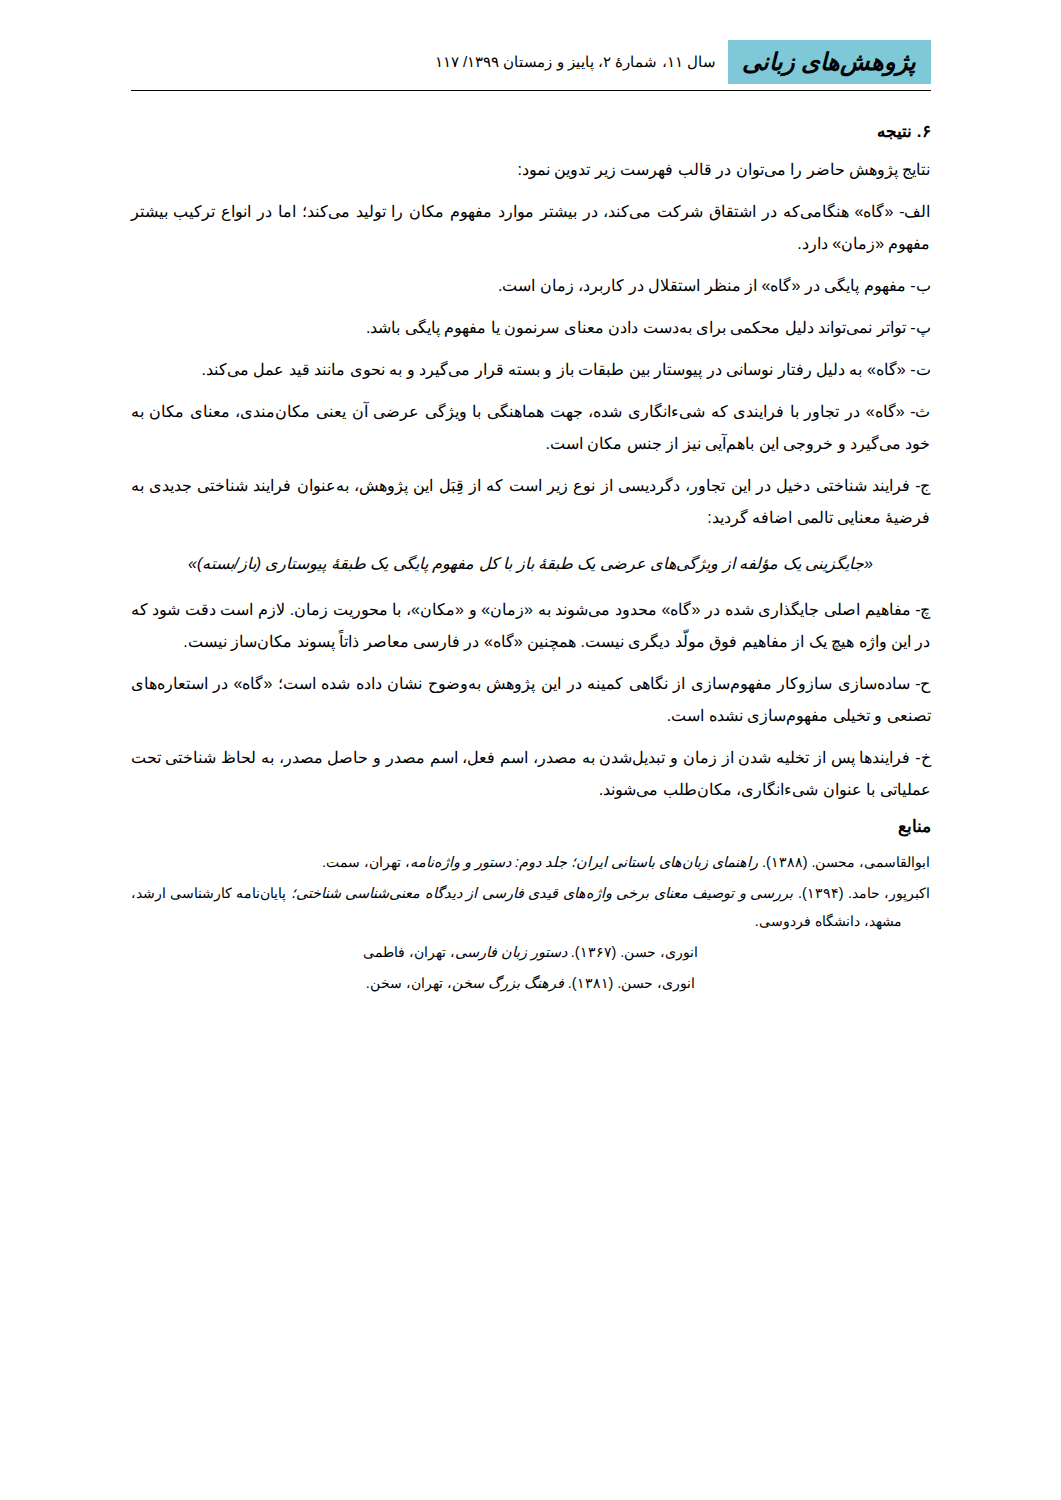پژوهش‌های زبانی
سال ۱۱، شمارهٔ ۲، پاییز و زمستان ۱۳۹۹/ ۱۱۷
۶. نتیجه
نتایج پژوهش حاضر را می‌توان در قالب فهرست زیر تدوین نمود:
الف- «گاه» هنگامی‌که در اشتقاق شرکت می‌کند، در بیشتر موارد مفهوم مکان را تولید می‌کند؛ اما در انواع ترکیب بیشتر مفهوم «زمان» دارد.
ب- مفهوم پایگی در «گاه» از منظر استقلال در کاربرد، زمان است.
پ- تواتر نمی‌تواند دلیل محکمی برای به‌دست دادن معنای سرنمون یا مفهوم پایگی باشد.
ت- «گاه» به دلیل رفتار نوسانی در پیوستار بین طبقات باز و بسته قرار می‌گیرد و به نحوی مانند قید عمل می‌کند.
ث- «گاه» در تجاور با فرایندی که شیءانگاری شده، جهت هماهنگی با ویژگی عرضی آن یعنی مکان‌مندی، معنای مکان به خود می‌گیرد و خروجی این باهم‌آیی نیز از جنس مکان است.
ج- فرایند شناختی دخیل در این تجاور، دگردیسی از نوع زیر است که از قِبَل این پژوهش، به‌عنوان فرایند شناختی جدیدی به فرضیهٔ معنایی تالمی اضافه گردید:
«جایگزینی یک مؤلفه از ویژگی‌های عرضی یک طبقهٔ باز با کل مفهوم پایگی یک طبقهٔ پیوستاری (باز/بسته)»
چ- مفاهیم اصلی جایگذاری شده در «گاه» محدود می‌شوند به «زمان» و «مکان»، با محوریت زمان. لازم است دقت شود که در این واژه هیچ یک از مفاهیم فوق مولّد دیگری نیست. همچنین «گاه» در فارسی معاصر ذاتاً پسوند مکان‌ساز نیست.
ح- ساده‌سازی سازوکار مفهوم‌سازی از نگاهی کمینه در این پژوهش به‌وضوح نشان داده شده است؛ «گاه» در استعاره‌های تصنعی و تخیلی مفهوم‌سازی نشده است.
خ- فرایندها پس از تخلیه شدن از زمان و تبدیل‌شدن به مصدر، اسم فعل، اسم مصدر و حاصل مصدر، به لحاظ شناختی تحت عملیاتی با عنوان شیءانگاری، مکان‌طلب می‌شوند.
منابع
ابوالقاسمی، محسن. (۱۳۸۸). راهنمای زبان‌های باستانی ایران؛ جلد دوم: دستور و واژه‌نامه، تهران، سمت.
اکبرپور، حامد. (۱۳۹۴). بررسی و توصیف معنای برخی واژه‌های قیدی فارسی از دیدگاه معنی‌شناسی شناختی؛ پایان‌نامه کارشناسی ارشد، مشهد، دانشگاه فردوسی.
انوری، حسن. (۱۳۶۷). دستور زبان فارسی، تهران، فاطمی
انوری، حسن. (۱۳۸۱). فرهنگ بزرگ سخن، تهران، سخن.